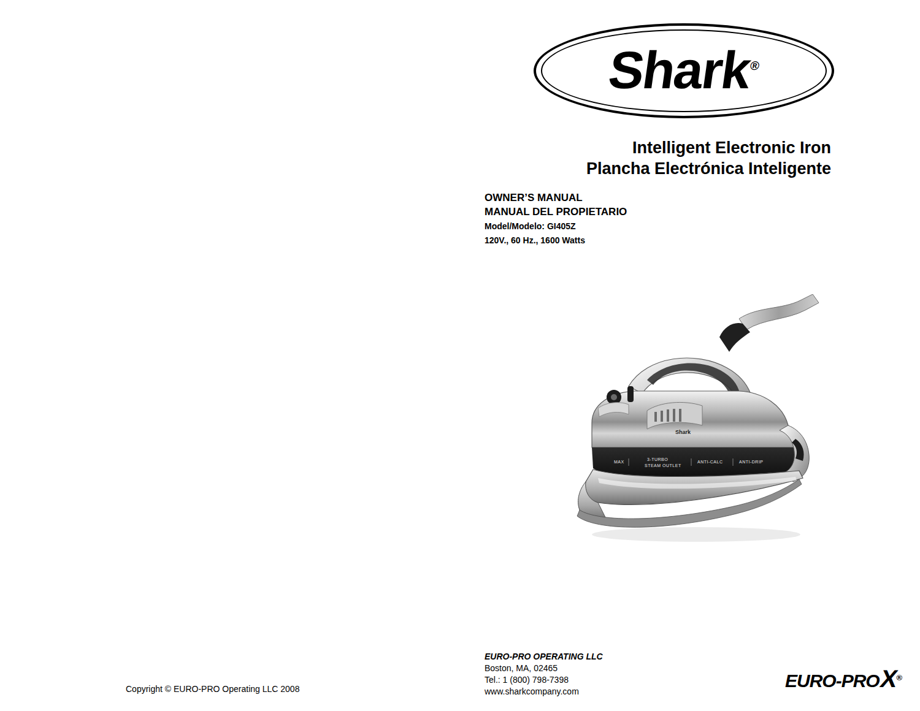Shark®
Intelligent Electronic Iron
Plancha Electrónica Inteligente
OWNER’S MANUAL
MANUAL DEL PROPIETARIO
Model/Modelo: GI405Z
120V., 60 Hz., 1600 Watts
Shark MAX 3-TURBO STEAM OUTLET ANTI-CALC ANTI-DRIP
Copyright © EURO-PRO Operating LLC 2008
EURO-PRO OPERATING LLC
Boston, MA, 02465
Tel.: 1 (800) 798-7398
www.sharkcompany.com
EURO-PROX®